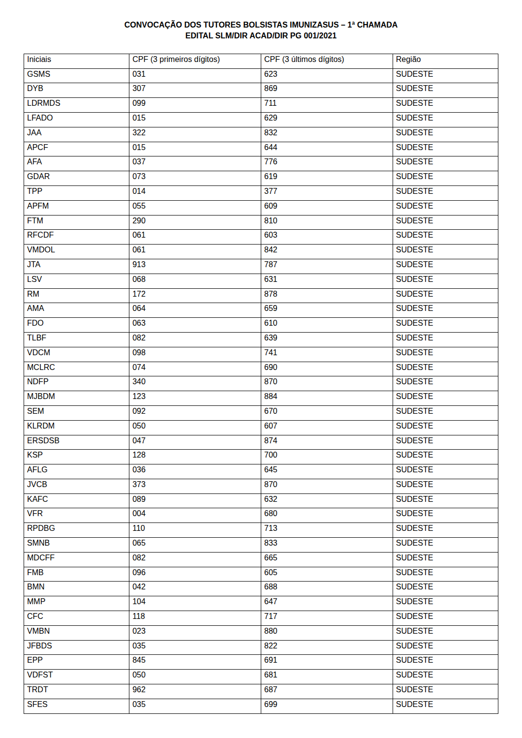CONVOCAÇÃO DOS TUTORES BOLSISTAS IMUNIZASUS – 1ª CHAMADA
EDITAL SLM/DIR ACAD/DIR PG 001/2021
| Iniciais | CPF (3 primeiros dígitos) | CPF (3 últimos dígitos) | Região |
| --- | --- | --- | --- |
| GSMS | 031 | 623 | SUDESTE |
| DYB | 307 | 869 | SUDESTE |
| LDRMDS | 099 | 711 | SUDESTE |
| LFADO | 015 | 629 | SUDESTE |
| JAA | 322 | 832 | SUDESTE |
| APCF | 015 | 644 | SUDESTE |
| AFA | 037 | 776 | SUDESTE |
| GDAR | 073 | 619 | SUDESTE |
| TPP | 014 | 377 | SUDESTE |
| APFM | 055 | 609 | SUDESTE |
| FTM | 290 | 810 | SUDESTE |
| RFCDF | 061 | 603 | SUDESTE |
| VMDOL | 061 | 842 | SUDESTE |
| JTA | 913 | 787 | SUDESTE |
| LSV | 068 | 631 | SUDESTE |
| RM | 172 | 878 | SUDESTE |
| AMA | 064 | 659 | SUDESTE |
| FDO | 063 | 610 | SUDESTE |
| TLBF | 082 | 639 | SUDESTE |
| VDCM | 098 | 741 | SUDESTE |
| MCLRC | 074 | 690 | SUDESTE |
| NDFP | 340 | 870 | SUDESTE |
| MJBDM | 123 | 884 | SUDESTE |
| SEM | 092 | 670 | SUDESTE |
| KLRDM | 050 | 607 | SUDESTE |
| ERSDSB | 047 | 874 | SUDESTE |
| KSP | 128 | 700 | SUDESTE |
| AFLG | 036 | 645 | SUDESTE |
| JVCB | 373 | 870 | SUDESTE |
| KAFC | 089 | 632 | SUDESTE |
| VFR | 004 | 680 | SUDESTE |
| RPDBG | 110 | 713 | SUDESTE |
| SMNB | 065 | 833 | SUDESTE |
| MDCFF | 082 | 665 | SUDESTE |
| FMB | 096 | 605 | SUDESTE |
| BMN | 042 | 688 | SUDESTE |
| MMP | 104 | 647 | SUDESTE |
| CFC | 118 | 717 | SUDESTE |
| VMBN | 023 | 880 | SUDESTE |
| JFBDS | 035 | 822 | SUDESTE |
| EPP | 845 | 691 | SUDESTE |
| VDFST | 050 | 681 | SUDESTE |
| TRDT | 962 | 687 | SUDESTE |
| SFES | 035 | 699 | SUDESTE |